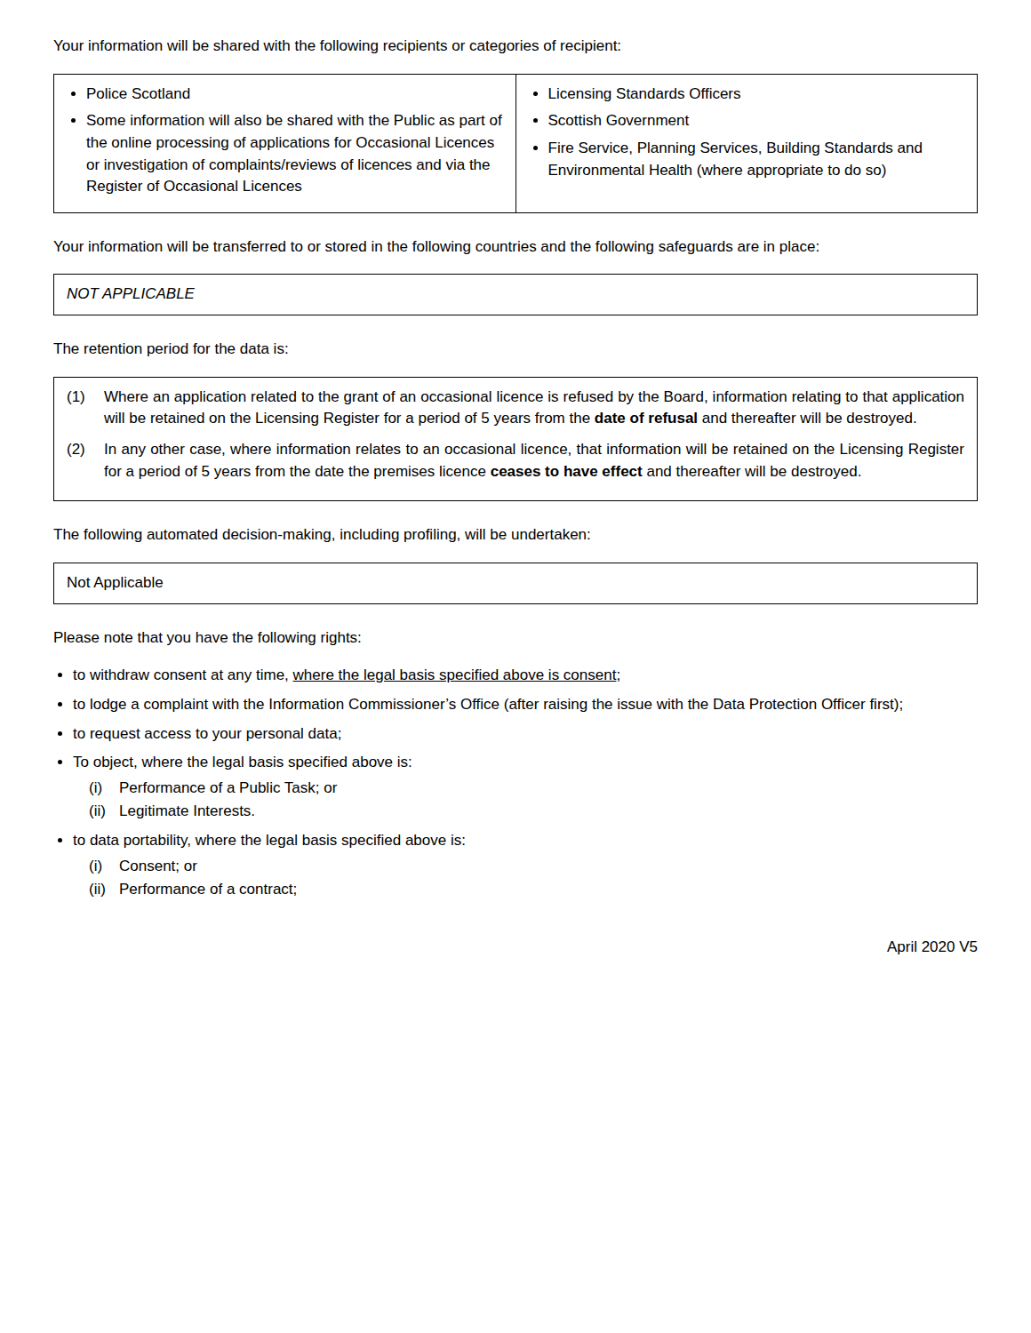Your information will be shared with the following recipients or categories of recipient:
Police Scotland
Some information will also be shared with the Public as part of the online processing of applications for Occasional Licences or investigation of complaints/reviews of licences and via the Register of Occasional Licences
Licensing Standards Officers
Scottish Government
Fire Service, Planning Services, Building Standards and Environmental Health (where appropriate to do so)
Your information will be transferred to or stored in the following countries and the following safeguards are in place:
NOT APPLICABLE
The retention period for the data is:
(1)
Where an application related to the grant of an occasional licence is refused by the Board, information relating to that application will be retained on the Licensing Register for a period of 5 years from the date of refusal and thereafter will be destroyed.
(2)
In any other case, where information relates to an occasional licence, that information will be retained on the Licensing Register for a period of 5 years from the date the premises licence ceases to have effect and thereafter will be destroyed.
The following automated decision-making, including profiling, will be undertaken:
Not Applicable
Please note that you have the following rights:
to withdraw consent at any time, where the legal basis specified above is consent;
to lodge a complaint with the Information Commissioner’s Office (after raising the issue with the Data Protection Officer first);
to request access to your personal data;
To object, where the legal basis specified above is:
(i) Performance of a Public Task; or
(ii) Legitimate Interests.
to data portability, where the legal basis specified above is:
(i) Consent; or
(ii) Performance of a contract;
April 2020 V5